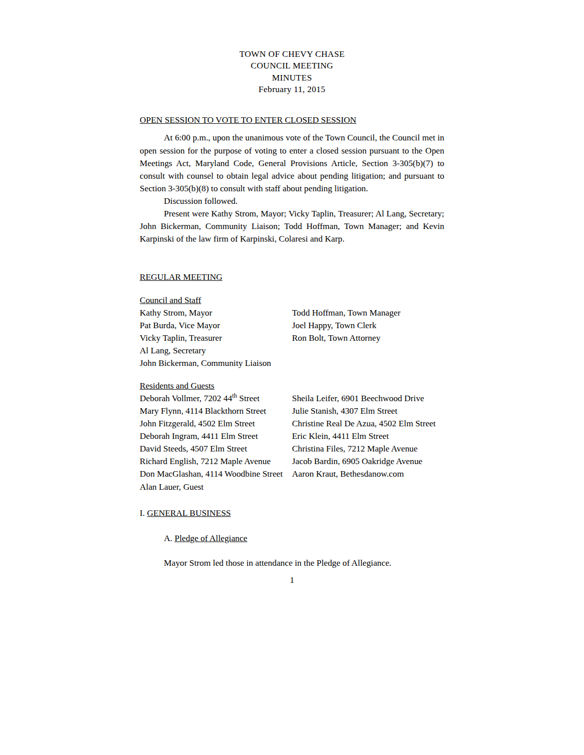TOWN OF CHEVY CHASE
COUNCIL MEETING
MINUTES
February 11, 2015
OPEN SESSION TO VOTE TO ENTER CLOSED SESSION
At 6:00 p.m., upon the unanimous vote of the Town Council, the Council met in open session for the purpose of voting to enter a closed session pursuant to the Open Meetings Act, Maryland Code, General Provisions Article, Section 3-305(b)(7) to consult with counsel to obtain legal advice about pending litigation; and pursuant to Section 3-305(b)(8) to consult with staff about pending litigation.
Discussion followed.
Present were Kathy Strom, Mayor; Vicky Taplin, Treasurer; Al Lang, Secretary; John Bickerman, Community Liaison; Todd Hoffman, Town Manager; and Kevin Karpinski of the law firm of Karpinski, Colaresi and Karp.
REGULAR MEETING
Council and Staff
| Kathy Strom, Mayor | Todd Hoffman, Town Manager |
| Pat Burda, Vice Mayor | Joel Happy, Town Clerk |
| Vicky Taplin, Treasurer | Ron Bolt, Town Attorney |
| Al Lang, Secretary | |
| John Bickerman, Community Liaison | |
Residents and Guests
| Deborah Vollmer, 7202 44 th Street | Sheila Leifer, 6901 Beechwood Drive |
| Mary Flynn, 4114 Blackthorn Street | Julie Stanish, 4307 Elm Street |
| John Fitzgerald, 4502 Elm Street | Christine Real De Azua, 4502 Elm Street |
| Deborah Ingram, 4411 Elm Street | Eric Klein, 4411 Elm Street |
| David Steeds, 4507 Elm Street | Christina Files, 7212 Maple Avenue |
| Richard English, 7212 Maple Avenue | Jacob Bardin, 6905 Oakridge Avenue |
| Don MacGlashan, 4114 Woodbine Street | Aaron Kraut, Bethesdanow.com |
| Alan Lauer, Guest | |
I. GENERAL BUSINESS
A. Pledge of Allegiance
Mayor Strom led those in attendance in the Pledge of Allegiance.
1